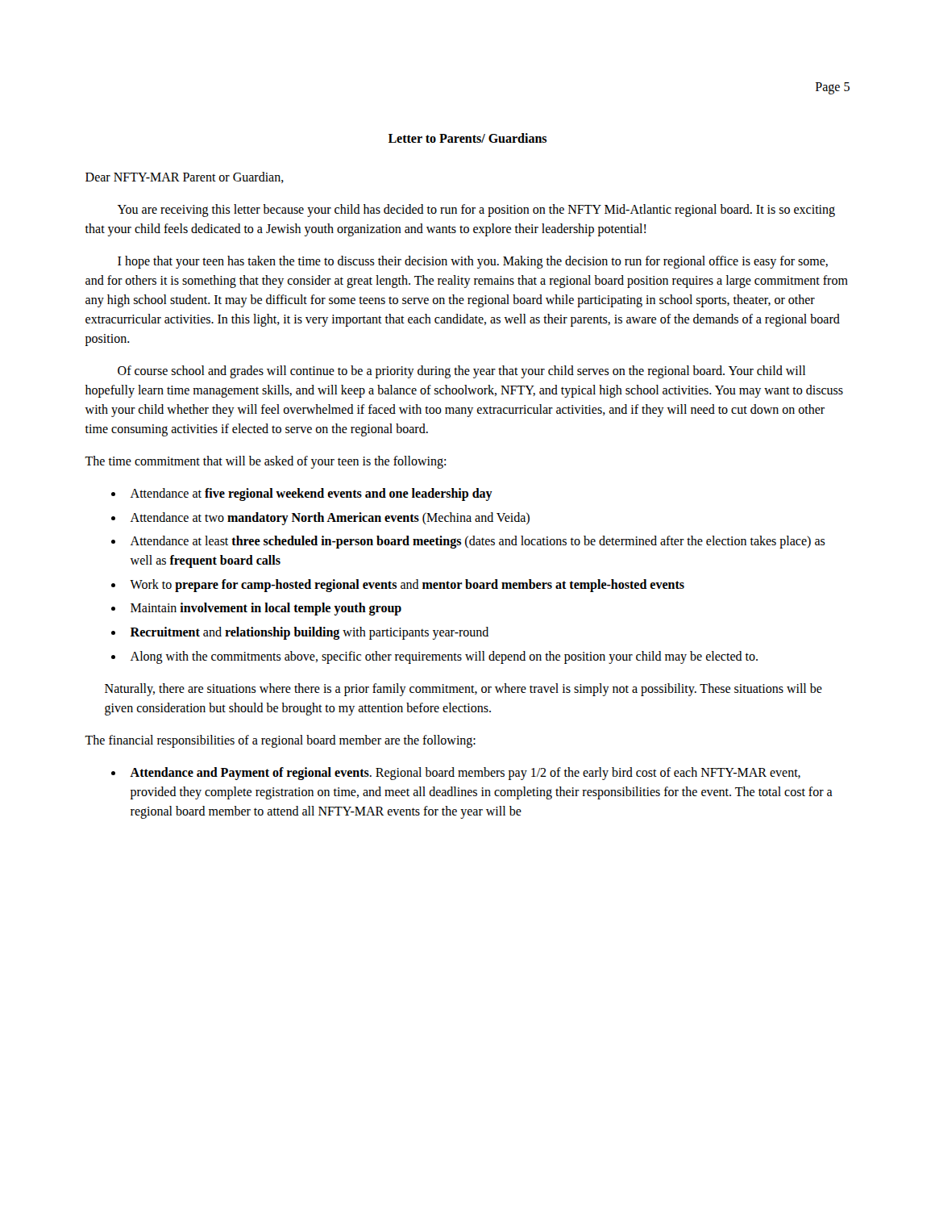Page 5
Letter to Parents/ Guardians
Dear NFTY-MAR Parent or Guardian,
You are receiving this letter because your child has decided to run for a position on the NFTY Mid-Atlantic regional board. It is so exciting that your child feels dedicated to a Jewish youth organization and wants to explore their leadership potential!
I hope that your teen has taken the time to discuss their decision with you. Making the decision to run for regional office is easy for some, and for others it is something that they consider at great length. The reality remains that a regional board position requires a large commitment from any high school student. It may be difficult for some teens to serve on the regional board while participating in school sports, theater, or other extracurricular activities. In this light, it is very important that each candidate, as well as their parents, is aware of the demands of a regional board position.
Of course school and grades will continue to be a priority during the year that your child serves on the regional board. Your child will hopefully learn time management skills, and will keep a balance of schoolwork, NFTY, and typical high school activities. You may want to discuss with your child whether they will feel overwhelmed if faced with too many extracurricular activities, and if they will need to cut down on other time consuming activities if elected to serve on the regional board.
The time commitment that will be asked of your teen is the following:
Attendance at five regional weekend events and one leadership day
Attendance at two mandatory North American events (Mechina and Veida)
Attendance at least three scheduled in-person board meetings (dates and locations to be determined after the election takes place) as well as frequent board calls
Work to prepare for camp-hosted regional events and mentor board members at temple-hosted events
Maintain involvement in local temple youth group
Recruitment and relationship building with participants year-round
Along with the commitments above, specific other requirements will depend on the position your child may be elected to.
Naturally, there are situations where there is a prior family commitment, or where travel is simply not a possibility. These situations will be given consideration but should be brought to my attention before elections.
The financial responsibilities of a regional board member are the following:
Attendance and Payment of regional events. Regional board members pay 1/2 of the early bird cost of each NFTY-MAR event, provided they complete registration on time, and meet all deadlines in completing their responsibilities for the event. The total cost for a regional board member to attend all NFTY-MAR events for the year will be